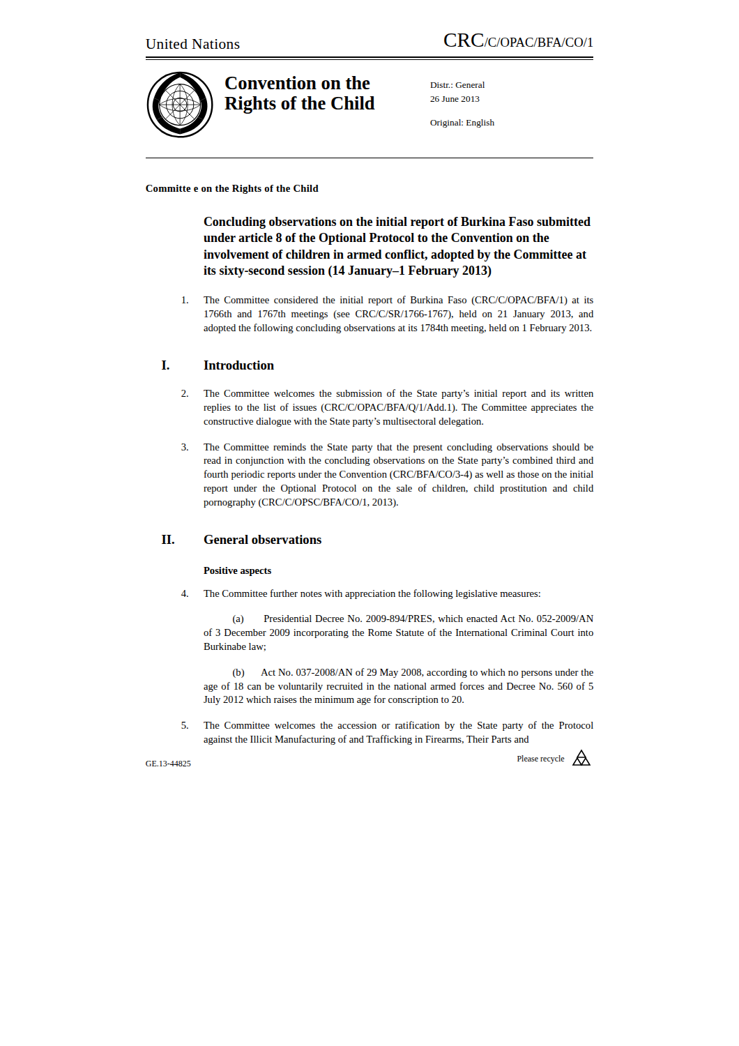United Nations
CRC/C/OPAC/BFA/CO/1
Convention on the
Rights of the Child
Distr.: General
26 June 2013
Original: English
Committe e on the Rights of the Child
Concluding observations on the initial report of Burkina Faso submitted under article 8 of the Optional Protocol to the Convention on the involvement of children in armed conflict, adopted by the Committee at its sixty-second session (14 January–1 February 2013)
1. The Committee considered the initial report of Burkina Faso (CRC/C/OPAC/BFA/1) at its 1766th and 1767th meetings (see CRC/C/SR/1766-1767), held on 21 January 2013, and adopted the following concluding observations at its 1784th meeting, held on 1 February 2013.
I. Introduction
2. The Committee welcomes the submission of the State party’s initial report and its written replies to the list of issues (CRC/C/OPAC/BFA/Q/1/Add.1). The Committee appreciates the constructive dialogue with the State party’s multisectoral delegation.
3. The Committee reminds the State party that the present concluding observations should be read in conjunction with the concluding observations on the State party’s combined third and fourth periodic reports under the Convention (CRC/BFA/CO/3-4) as well as those on the initial report under the Optional Protocol on the sale of children, child prostitution and child pornography (CRC/C/OPSC/BFA/CO/1, 2013).
II. General observations
Positive aspects
4. The Committee further notes with appreciation the following legislative measures:
(a) Presidential Decree No. 2009-894/PRES, which enacted Act No. 052-2009/AN of 3 December 2009 incorporating the Rome Statute of the International Criminal Court into Burkinabe law;
(b) Act No. 037-2008/AN of 29 May 2008, according to which no persons under the age of 18 can be voluntarily recruited in the national armed forces and Decree No. 560 of 5 July 2012 which raises the minimum age for conscription to 20.
5. The Committee welcomes the accession or ratification by the State party of the Protocol against the Illicit Manufacturing of and Trafficking in Firearms, Their Parts and
GE.13-44825
Please recycle